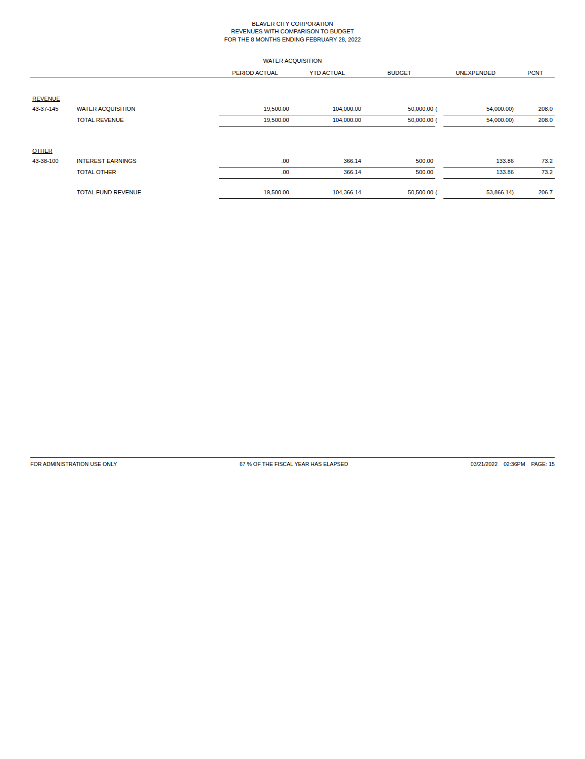BEAVER CITY CORPORATION
REVENUES WITH COMPARISON TO BUDGET
FOR THE 8 MONTHS ENDING FEBRUARY 28, 2022
WATER ACQUISITION
| | | PERIOD ACTUAL | YTD ACTUAL | BUDGET | UNEXPENDED | PCNT |
| --- | --- | --- | --- | --- | --- | --- |
| REVENUE | |
| 43-37-145 | WATER ACQUISITION | 19,500.00 | 104,000.00 | 50,000.00 | ( | 54,000.00) | 208.0 |
| | TOTAL REVENUE | 19,500.00 | 104,000.00 | 50,000.00 | ( | 54,000.00) | 208.0 |
| OTHER | |
| 43-38-100 | INTEREST EARNINGS | .00 | 366.14 | 500.00 | | 133.86 | 73.2 |
| | TOTAL OTHER | .00 | 366.14 | 500.00 | | 133.86 | 73.2 |
| | TOTAL FUND REVENUE | 19,500.00 | 104,366.14 | 50,500.00 | ( | 53,866.14) | 206.7 |
FOR ADMINISTRATION USE ONLY
67 % OF THE FISCAL YEAR HAS ELAPSED
03/21/2022 02:36PM PAGE: 15